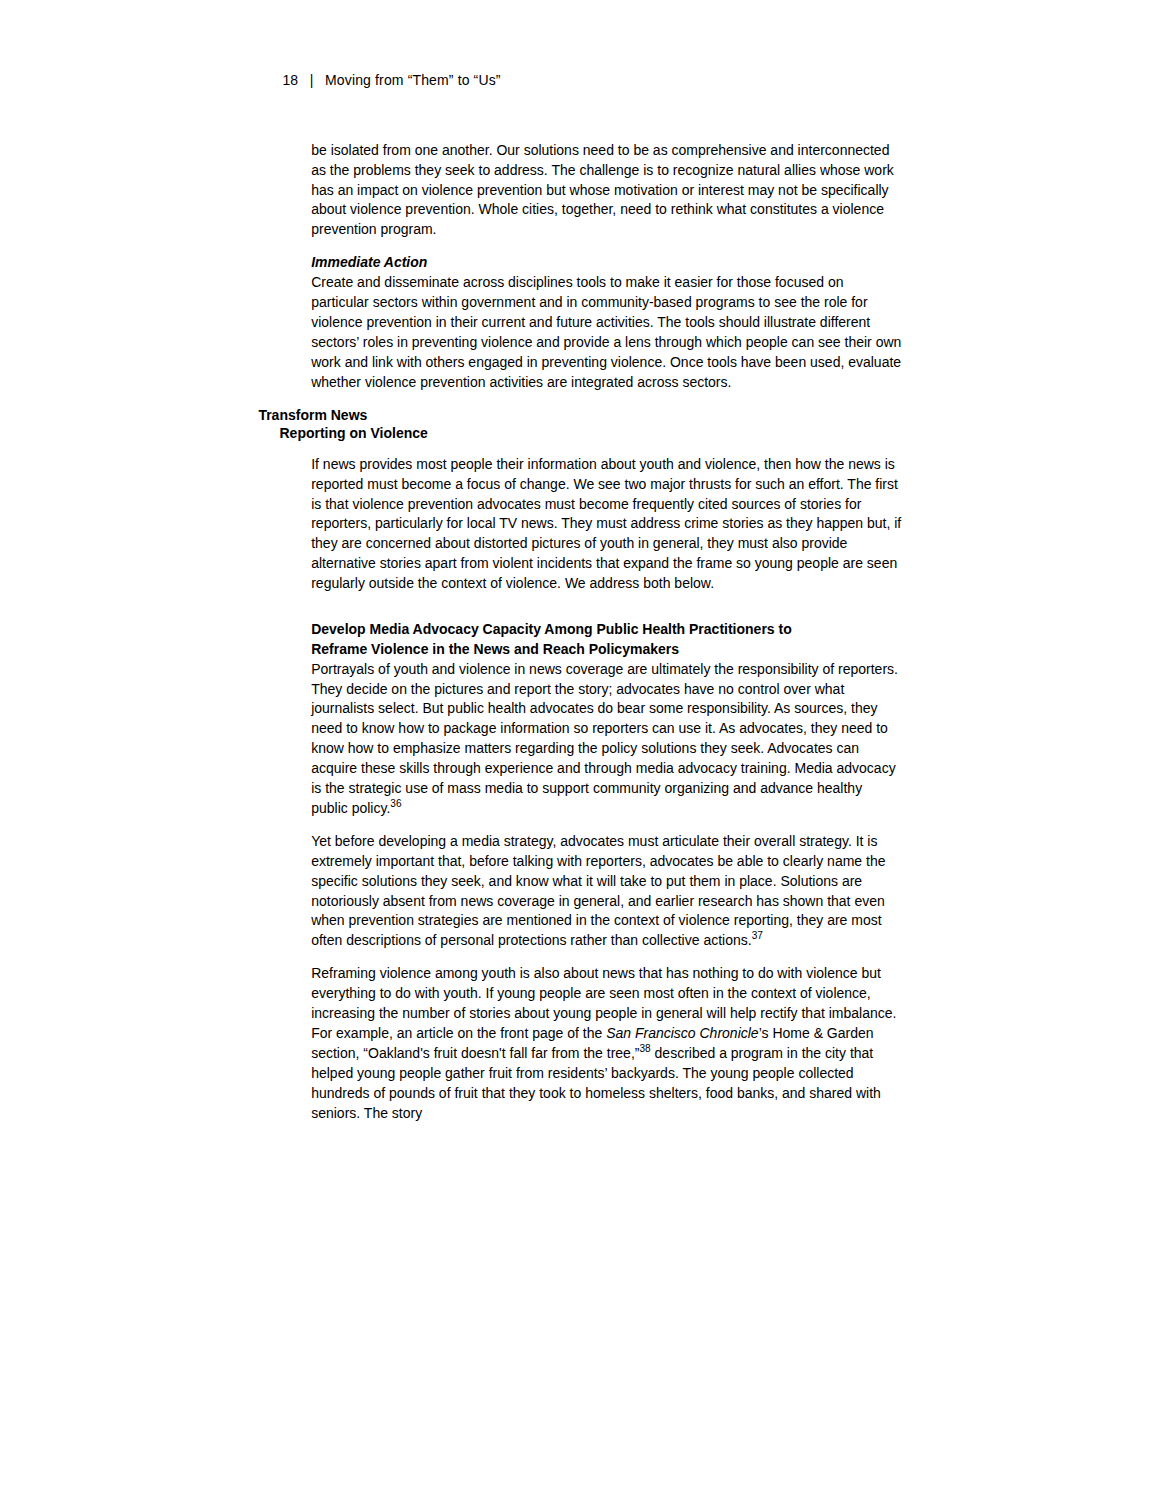18|Moving from “Them” to “Us”
be isolated from one another. Our solutions need to be as comprehensive and interconnected as the problems they seek to address. The challenge is to recognize natural allies whose work has an impact on violence prevention but whose motivation or interest may not be specifically about violence prevention. Whole cities, together, need to rethink what constitutes a violence prevention program.
Immediate Action
Create and disseminate across disciplines tools to make it easier for those focused on particular sectors within government and in community-based programs to see the role for violence prevention in their current and future activities. The tools should illustrate different sectors’ roles in preventing violence and provide a lens through which people can see their own work and link with others engaged in preventing violence. Once tools have been used, evaluate whether violence prevention activities are integrated across sectors.
Transform News Reporting on Violence
If news provides most people their information about youth and violence, then how the news is reported must become a focus of change. We see two major thrusts for such an effort. The first is that violence prevention advocates must become frequently cited sources of stories for reporters, particularly for local TV news. They must address crime stories as they happen but, if they are concerned about distorted pictures of youth in general, they must also provide alternative stories apart from violent incidents that expand the frame so young people are seen regularly outside the context of violence. We address both below.
Develop Media Advocacy Capacity Among Public Health Practitioners to
Reframe Violence in the News and Reach Policymakers
Portrayals of youth and violence in news coverage are ultimately the responsibility of reporters. They decide on the pictures and report the story; advocates have no control over what journalists select. But public health advocates do bear some responsibility. As sources, they need to know how to package information so reporters can use it. As advocates, they need to know how to emphasize matters regarding the policy solutions they seek. Advocates can acquire these skills through experience and through media advocacy training. Media advocacy is the strategic use of mass media to support community organizing and advance healthy public policy.36
Yet before developing a media strategy, advocates must articulate their overall strategy. It is extremely important that, before talking with reporters, advocates be able to clearly name the specific solutions they seek, and know what it will take to put them in place. Solutions are notoriously absent from news coverage in general, and earlier research has shown that even when prevention strategies are mentioned in the context of violence reporting, they are most often descriptions of personal protections rather than collective actions.37
Reframing violence among youth is also about news that has nothing to do with violence but everything to do with youth. If young people are seen most often in the context of violence, increasing the number of stories about young people in general will help rectify that imbalance. For example, an article on the front page of the San Francisco Chronicle’s Home & Garden section, “Oakland's fruit doesn't fall far from the tree,”38 described a program in the city that helped young people gather fruit from residents’ backyards. The young people collected hundreds of pounds of fruit that they took to homeless shelters, food banks, and shared with seniors. The story